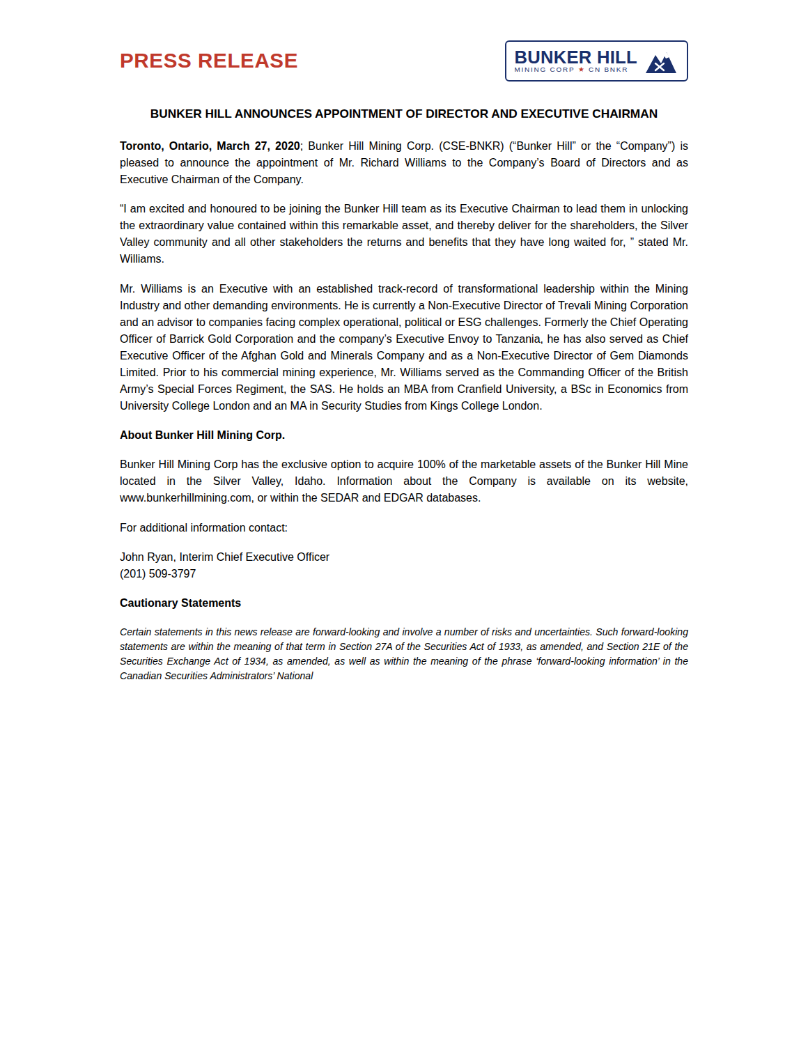PRESS RELEASE
BUNKER HILL
MINING CORP ★ CN BNKR
BUNKER HILL ANNOUNCES APPOINTMENT OF DIRECTOR AND EXECUTIVE CHAIRMAN
Toronto, Ontario, March 27, 2020; Bunker Hill Mining Corp. (CSE-BNKR) (“Bunker Hill” or the “Company”) is pleased to announce the appointment of Mr. Richard Williams to the Company’s Board of Directors and as Executive Chairman of the Company.
“I am excited and honoured to be joining the Bunker Hill team as its Executive Chairman to lead them in unlocking the extraordinary value contained within this remarkable asset, and thereby deliver for the shareholders, the Silver Valley community and all other stakeholders the returns and benefits that they have long waited for, ” stated Mr. Williams.
Mr. Williams is an Executive with an established track-record of transformational leadership within the Mining Industry and other demanding environments. He is currently a Non-Executive Director of Trevali Mining Corporation and an advisor to companies facing complex operational, political or ESG challenges. Formerly the Chief Operating Officer of Barrick Gold Corporation and the company’s Executive Envoy to Tanzania, he has also served as Chief Executive Officer of the Afghan Gold and Minerals Company and as a Non-Executive Director of Gem Diamonds Limited. Prior to his commercial mining experience, Mr. Williams served as the Commanding Officer of the British Army’s Special Forces Regiment, the SAS. He holds an MBA from Cranfield University, a BSc in Economics from University College London and an MA in Security Studies from Kings College London.
About Bunker Hill Mining Corp.
Bunker Hill Mining Corp has the exclusive option to acquire 100% of the marketable assets of the Bunker Hill Mine located in the Silver Valley, Idaho. Information about the Company is available on its website, www.bunkerhillmining.com, or within the SEDAR and EDGAR databases.
For additional information contact:
John Ryan, Interim Chief Executive Officer
(201) 509-3797
Cautionary Statements
Certain statements in this news release are forward-looking and involve a number of risks and uncertainties. Such forward-looking statements are within the meaning of that term in Section 27A of the Securities Act of 1933, as amended, and Section 21E of the Securities Exchange Act of 1934, as amended, as well as within the meaning of the phrase ‘forward-looking information’ in the Canadian Securities Administrators’ National